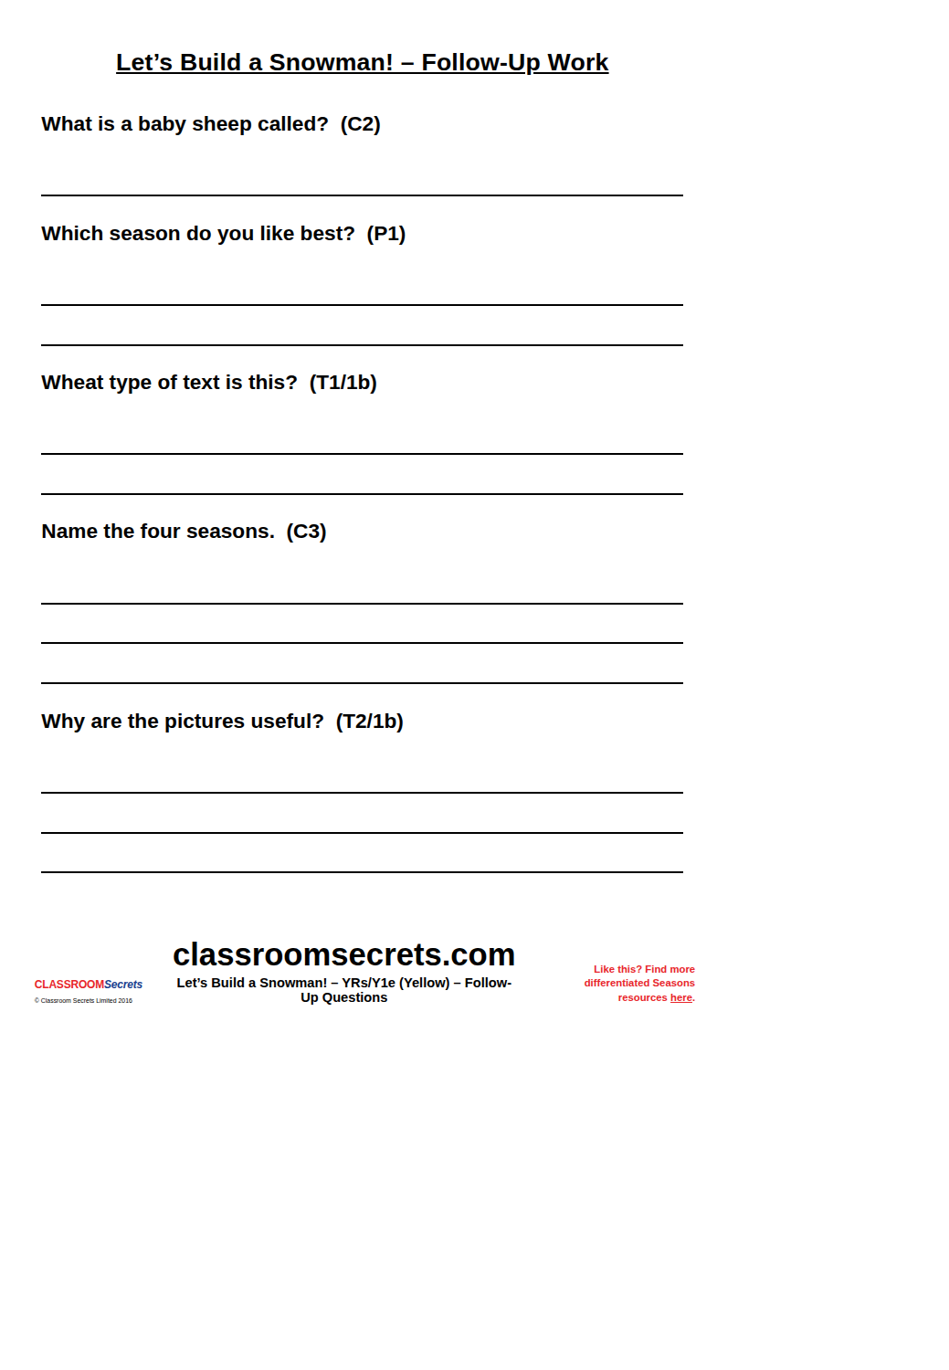Let’s Build a Snowman! – Follow-Up Work
What is a baby sheep called? (C2)
Which season do you like best? (P1)
Wheat type of text is this? (T1/1b)
Name the four seasons. (C3)
Why are the pictures useful? (T2/1b)
CLASSROOM Secrets
© Classroom Secrets Limited 2016
classroomsecrets.com
Let’s Build a Snowman! – YRs/Y1e (Yellow) – Follow-Up Questions
Like this? Find more
differentiated Seasons
resources here.